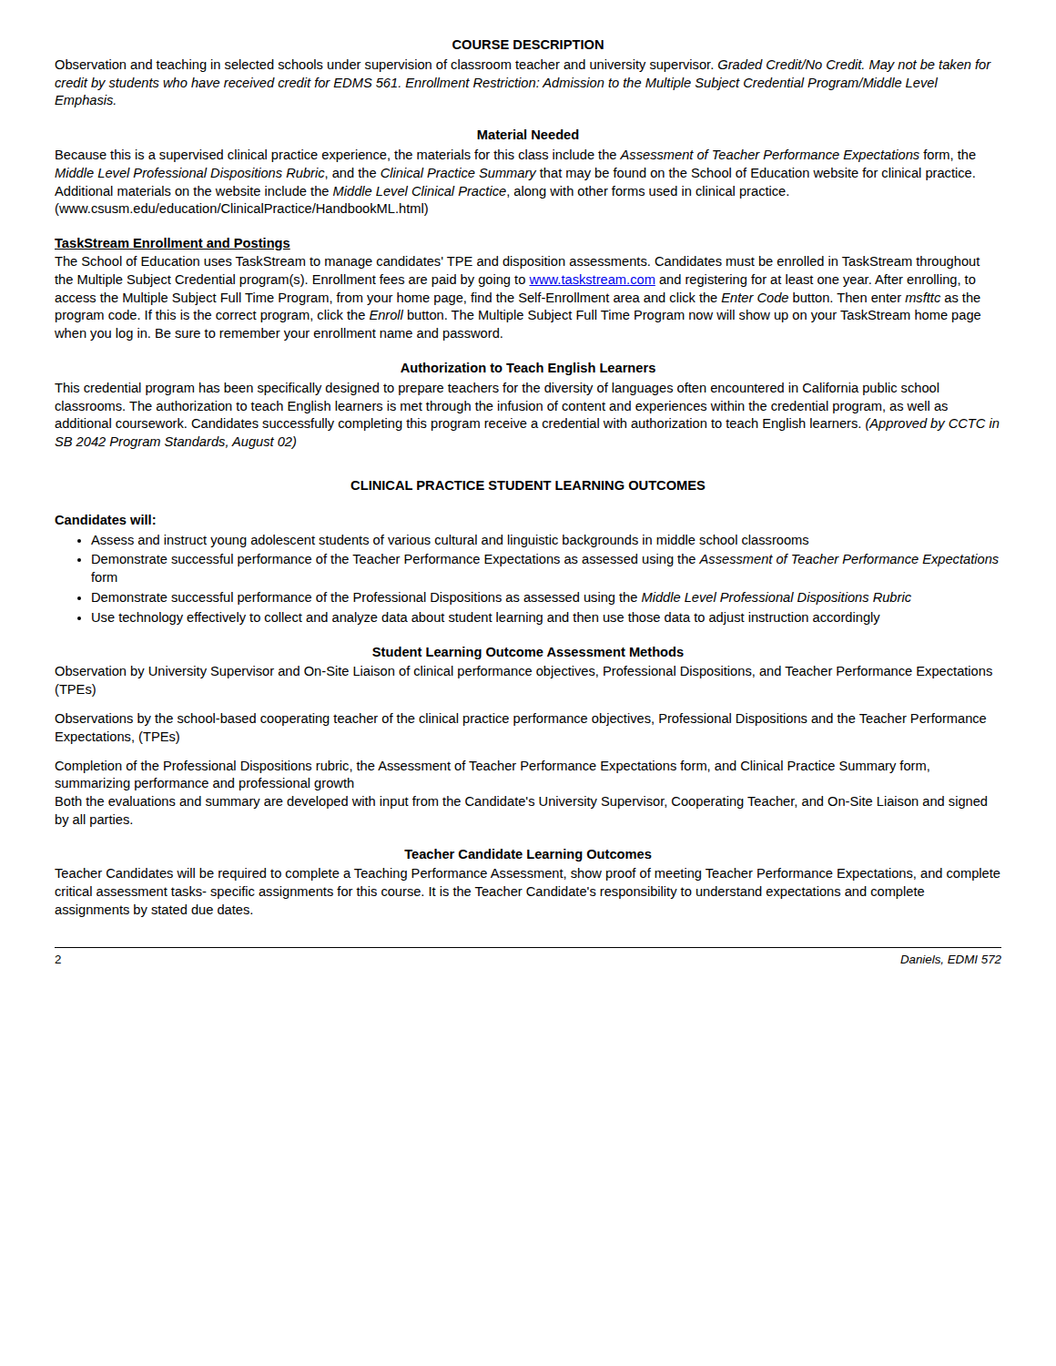COURSE DESCRIPTION
Observation and teaching in selected schools under supervision of classroom teacher and university supervisor. Graded Credit/No Credit. May not be taken for credit by students who have received credit for EDMS 561. Enrollment Restriction: Admission to the Multiple Subject Credential Program/Middle Level Emphasis.
Material Needed
Because this is a supervised clinical practice experience, the materials for this class include the Assessment of Teacher Performance Expectations form, the Middle Level Professional Dispositions Rubric, and the Clinical Practice Summary that may be found on the School of Education website for clinical practice. Additional materials on the website include the Middle Level Clinical Practice, along with other forms used in clinical practice. (www.csusm.edu/education/ClinicalPractice/HandbookML.html)
TaskStream Enrollment and Postings
The School of Education uses TaskStream to manage candidates' TPE and disposition assessments. Candidates must be enrolled in TaskStream throughout the Multiple Subject Credential program(s). Enrollment fees are paid by going to www.taskstream.com and registering for at least one year. After enrolling, to access the Multiple Subject Full Time Program, from your home page, find the Self-Enrollment area and click the Enter Code button. Then enter msfttc as the program code. If this is the correct program, click the Enroll button. The Multiple Subject Full Time Program now will show up on your TaskStream home page when you log in. Be sure to remember your enrollment name and password.
Authorization to Teach English Learners
This credential program has been specifically designed to prepare teachers for the diversity of languages often encountered in California public school classrooms. The authorization to teach English learners is met through the infusion of content and experiences within the credential program, as well as additional coursework. Candidates successfully completing this program receive a credential with authorization to teach English learners. (Approved by CCTC in SB 2042 Program Standards, August 02)
CLINICAL PRACTICE STUDENT LEARNING OUTCOMES
Candidates will:
Assess and instruct young adolescent students of various cultural and linguistic backgrounds in middle school classrooms
Demonstrate successful performance of the Teacher Performance Expectations as assessed using the Assessment of Teacher Performance Expectations form
Demonstrate successful performance of the Professional Dispositions as assessed using the Middle Level Professional Dispositions Rubric
Use technology effectively to collect and analyze data about student learning and then use those data to adjust instruction accordingly
Student Learning Outcome Assessment Methods
Observation by University Supervisor and On-Site Liaison of clinical performance objectives, Professional Dispositions, and Teacher Performance Expectations (TPEs)
Observations by the school-based cooperating teacher of the clinical practice performance objectives, Professional Dispositions and the Teacher Performance Expectations, (TPEs)
Completion of the Professional Dispositions rubric, the Assessment of Teacher Performance Expectations form, and Clinical Practice Summary form, summarizing performance and professional growth
Both the evaluations and summary are developed with input from the Candidate's University Supervisor, Cooperating Teacher, and On-Site Liaison and signed by all parties.
Teacher Candidate Learning Outcomes
Teacher Candidates will be required to complete a Teaching Performance Assessment, show proof of meeting Teacher Performance Expectations, and complete critical assessment tasks- specific assignments for this course. It is the Teacher Candidate's responsibility to understand expectations and complete assignments by stated due dates.
2 Daniels, EDMI 572